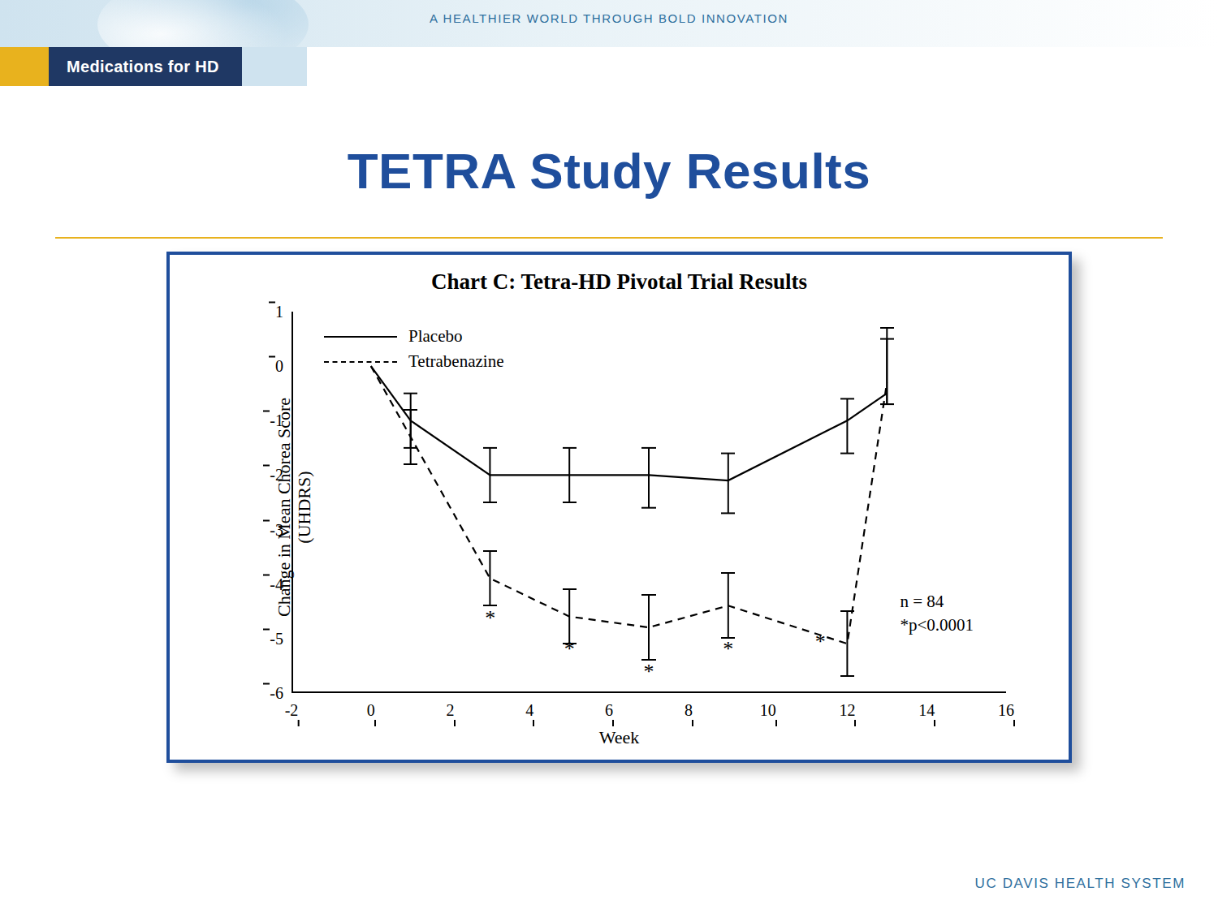A HEALTHIER WORLD THROUGH BOLD INNOVATION
Medications for HD
TETRA Study Results
Chart C: Tetra-HD Pivotal Trial Results
Change in Mean Chorea Score
(UHDRS)
1
0
-1
-2
-3
-4
-5
-6
-2
0
2
4
6
8
10
12
14
16
Placebo
Tetrabenazine
n = 84
*p<0.0001
*
*
*
*
*
Week
UC DAVIS HEALTH SYSTEM